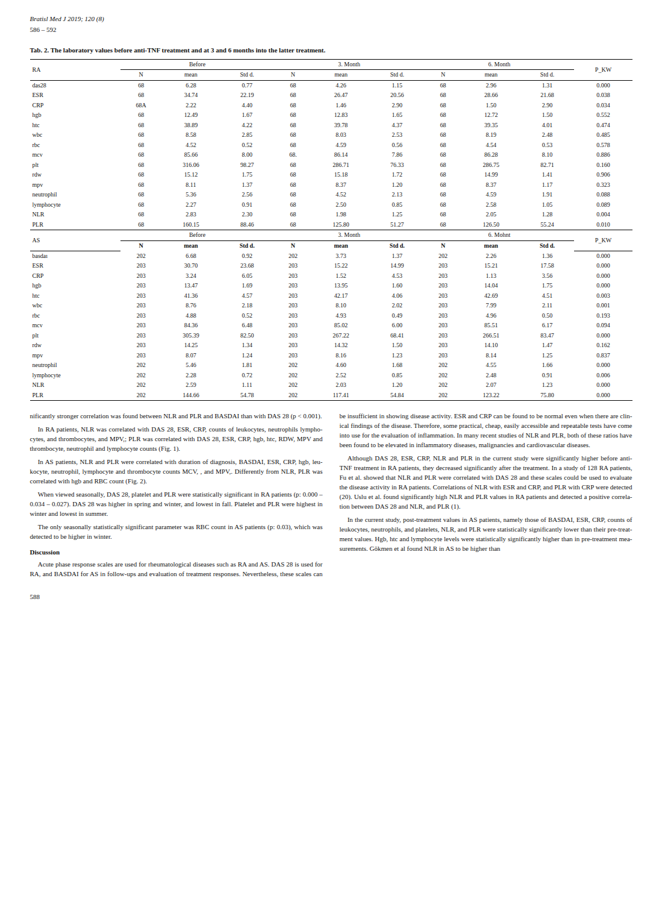Bratisl Med J 2019; 120 (8)
586 – 592
Tab. 2. The laboratory values before anti-TNF treatment and at 3 and 6 months into the latter treatment.
| RA | Before | 3. Month | 6. Month | P_KW |
| --- | --- | --- | --- | --- |
| N | mean | Std d. | N | mean | Std d. | N | mean | Std d. |
| das28 | 68 | 6.28 | 0.77 | 68 | 4.26 | 1.15 | 68 | 2.96 | 1.31 | 0.000 |
| ESR | 68 | 34.74 | 22.19 | 68 | 26.47 | 20.56 | 68 | 28.66 | 21.68 | 0.038 |
| CRP | 68A | 2.22 | 4.40 | 68 | 1.46 | 2.90 | 68 | 1.50 | 2.90 | 0.034 |
| hgb | 68 | 12.49 | 1.67 | 68 | 12.83 | 1.65 | 68 | 12.72 | 1.50 | 0.552 |
| htc | 68 | 38.89 | 4.22 | 68 | 39.78 | 4.37 | 68 | 39.35 | 4.01 | 0.474 |
| wbc | 68 | 8.58 | 2.85 | 68 | 8.03 | 2.53 | 68 | 8.19 | 2.48 | 0.485 |
| rbc | 68 | 4.52 | 0.52 | 68 | 4.59 | 0.56 | 68 | 4.54 | 0.53 | 0.578 |
| mcv | 68 | 85.66 | 8.00 | 68. | 86.14 | 7.86 | 68 | 86.28 | 8.10 | 0.886 |
| plt | 68 | 316.06 | 98.27 | 68 | 286.71 | 76.33 | 68 | 286.75 | 82.71 | 0.160 |
| rdw | 68 | 15.12 | 1.75 | 68 | 15.18 | 1.72 | 68 | 14.99 | 1.41 | 0.906 |
| mpv | 68 | 8.11 | 1.37 | 68 | 8.37 | 1.20 | 68 | 8.37 | 1.17 | 0.323 |
| neutrophil | 68 | 5.36 | 2.56 | 68 | 4.52 | 2.13 | 68 | 4.59 | 1.91 | 0.088 |
| lymphocyte | 68 | 2.27 | 0.91 | 68 | 2.50 | 0.85 | 68 | 2.58 | 1.05 | 0.089 |
| NLR | 68 | 2.83 | 2.30 | 68 | 1.98 | 1.25 | 68 | 2.05 | 1.28 | 0.004 |
| PLR | 68 | 160.15 | 88.46 | 68 | 125.80 | 51.27 | 68 | 126.50 | 55.24 | 0.010 |
| AS | Before | 3. Month | 6. Mohnt | P_KW |
| N | mean | Std d. | N | mean | Std d. | N | mean | Std d. |
| basdaı | 202 | 6.68 | 0.92 | 202 | 3.73 | 1.37 | 202 | 2.26 | 1.36 | 0.000 |
| ESR | 203 | 30.70 | 23.68 | 203 | 15.22 | 14.99 | 203 | 15.21 | 17.58 | 0.000 |
| CRP | 203 | 3.24 | 6.05 | 203 | 1.52 | 4.53 | 203 | 1.13 | 3.56 | 0.000 |
| hgb | 203 | 13.47 | 1.69 | 203 | 13.95 | 1.60 | 203 | 14.04 | 1.75 | 0.000 |
| htc | 203 | 41.36 | 4.57 | 203 | 42.17 | 4.06 | 203 | 42.69 | 4.51 | 0.003 |
| wbc | 203 | 8.76 | 2.18 | 203 | 8.10 | 2.02 | 203 | 7.99 | 2.11 | 0.001 |
| rbc | 203 | 4.88 | 0.52 | 203 | 4.93 | 0.49 | 203 | 4.96 | 0.50 | 0.193 |
| mcv | 203 | 84.36 | 6.48 | 203 | 85.02 | 6.00 | 203 | 85.51 | 6.17 | 0.094 |
| plt | 203 | 305.39 | 82.50 | 203 | 267.22 | 68.41 | 203 | 266.51 | 83.47 | 0.000 |
| rdw | 203 | 14.25 | 1.34 | 203 | 14.32 | 1.50 | 203 | 14.10 | 1.47 | 0.162 |
| mpv | 203 | 8.07 | 1.24 | 203 | 8.16 | 1.23 | 203 | 8.14 | 1.25 | 0.837 |
| neutrophil | 202 | 5.46 | 1.81 | 202 | 4.60 | 1.68 | 202 | 4.55 | 1.66 | 0.000 |
| lymphocyte | 202 | 2.28 | 0.72 | 202 | 2.52 | 0.85 | 202 | 2.48 | 0.91 | 0.006 |
| NLR | 202 | 2.59 | 1.11 | 202 | 2.03 | 1.20 | 202 | 2.07 | 1.23 | 0.000 |
| PLR | 202 | 144.66 | 54.78 | 202 | 117.41 | 54.84 | 202 | 123.22 | 75.80 | 0.000 |
nificantly stronger correlation was found between NLR and PLR and BASDAI than with DAS 28 (p < 0.001).
In RA patients, NLR was correlated with DAS 28, ESR, CRP, counts of leukocytes, neutrophils lymphocytes, and thrombocytes, and MPV,; PLR was correlated with DAS 28, ESR, CRP, hgb, htc, RDW, MPV and thrombocyte, neutrophil and lymphocyte counts (Fig. 1).
In AS patients, NLR and PLR were correlated with duration of diagnosis, BASDAI, ESR, CRP, hgb, leukocyte, neutrophil, lymphocyte and thrombocyte counts MCV, , and MPV,. Differently from NLR, PLR was correlated with hgb and RBC count (Fig. 2).
When viewed seasonally, DAS 28, platelet and PLR were statistically significant in RA patients (p: 0.000 – 0.034 – 0.027). DAS 28 was higher in spring and winter, and lowest in fall. Platelet and PLR were highest in winter and lowest in summer.
The only seasonally statistically significant parameter was RBC count in AS patients (p: 0.03), which was detected to be higher in winter.
Discussion
Acute phase response scales are used for rheumatological diseases such as RA and AS. DAS 28 is used for RA, and BASDAI for AS in follow-ups and evaluation of treatment responses. Nevertheless, these scales can be insufficient in showing disease activity. ESR and CRP can be found to be normal even when there are clinical findings of the disease. Therefore, some practical, cheap, easily accessible and repeatable tests have come into use for the evaluation of inflammation. In many recent studies of NLR and PLR, both of these ratios have been found to be elevated in inflammatory diseases, malignancies and cardiovascular diseases.
Although DAS 28, ESR, CRP, NLR and PLR in the current study were significantly higher before anti-TNF treatment in RA patients, they decreased significantly after the treatment. In a study of 128 RA patients, Fu et al. showed that NLR and PLR were correlated with DAS 28 and these scales could be used to evaluate the disease activity in RA patients. Correlations of NLR with ESR and CRP, and PLR with CRP were detected (20). Uslu et al. found significantly high NLR and PLR values in RA patients and detected a positive correlation between DAS 28 and NLR, and PLR (1).
In the current study, post-treatment values in AS patients, namely those of BASDAI, ESR, CRP, counts of leukocytes, neutrophils, and platelets, NLR, and PLR were statistically significantly lower than their pre-treatment values. Hgb, htc and lymphocyte levels were statistically significantly higher than in pre-treatment measurements. Gökmen et al found NLR in AS to be higher than
588